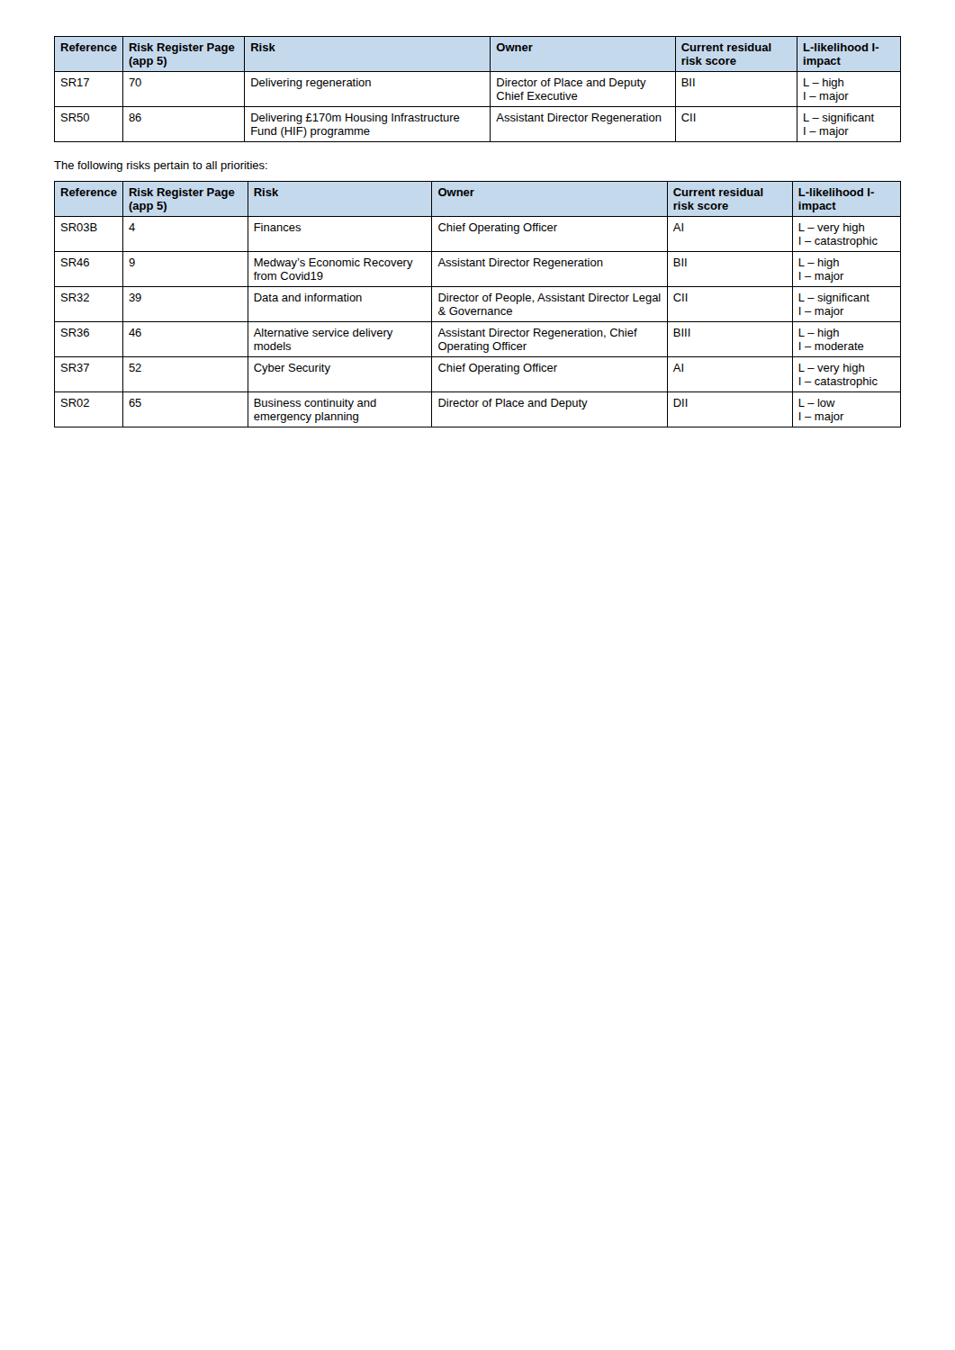| Reference | Risk Register Page (app 5) | Risk | Owner | Current residual risk score | L-likelihood I-impact |
| --- | --- | --- | --- | --- | --- |
| SR17 | 70 | Delivering regeneration | Director of Place and Deputy Chief Executive | BII | L – high I – major |
| SR50 | 86 | Delivering £170m Housing Infrastructure Fund (HIF) programme | Assistant Director Regeneration | CII | L – significant I – major |
The following risks pertain to all priorities:
| Reference | Risk Register Page (app 5) | Risk | Owner | Current residual risk score | L-likelihood I-impact |
| --- | --- | --- | --- | --- | --- |
| SR03B | 4 | Finances | Chief Operating Officer | AI | L – very high I – catastrophic |
| SR46 | 9 | Medway’s Economic Recovery from Covid19 | Assistant Director Regeneration | BII | L – high I – major |
| SR32 | 39 | Data and information | Director of People, Assistant Director Legal & Governance | CII | L – significant I – major |
| SR36 | 46 | Alternative service delivery models | Assistant Director Regeneration, Chief Operating Officer | BIII | L – high I – moderate |
| SR37 | 52 | Cyber Security | Chief Operating Officer | AI | L – very high I – catastrophic |
| SR02 | 65 | Business continuity and emergency planning | Director of Place and Deputy | DII | L – low I – major |